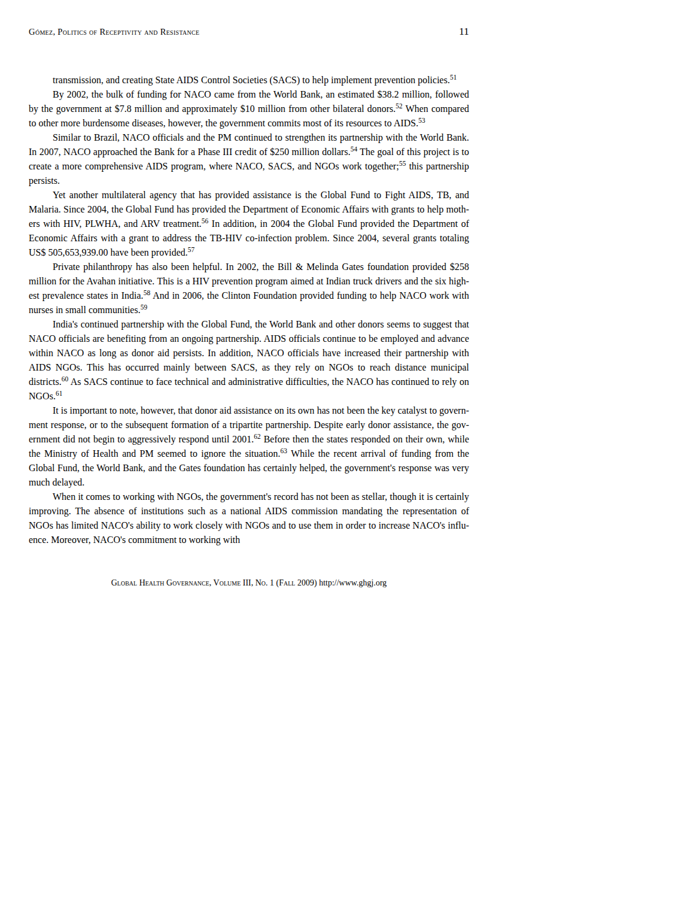Gómez, Politics of Receptivity and Resistance 11
transmission, and creating State AIDS Control Societies (SACS) to help implement prevention policies.51
By 2002, the bulk of funding for NACO came from the World Bank, an estimated $38.2 million, followed by the government at $7.8 million and approximately $10 million from other bilateral donors.52 When compared to other more burdensome diseases, however, the government commits most of its resources to AIDS.53
Similar to Brazil, NACO officials and the PM continued to strengthen its partnership with the World Bank. In 2007, NACO approached the Bank for a Phase III credit of $250 million dollars.54 The goal of this project is to create a more comprehensive AIDS program, where NACO, SACS, and NGOs work together;55 this partnership persists.
Yet another multilateral agency that has provided assistance is the Global Fund to Fight AIDS, TB, and Malaria. Since 2004, the Global Fund has provided the Department of Economic Affairs with grants to help mothers with HIV, PLWHA, and ARV treatment.56 In addition, in 2004 the Global Fund provided the Department of Economic Affairs with a grant to address the TB-HIV co-infection problem. Since 2004, several grants totaling US$ 505,653,939.00 have been provided.57
Private philanthropy has also been helpful. In 2002, the Bill & Melinda Gates foundation provided $258 million for the Avahan initiative. This is a HIV prevention program aimed at Indian truck drivers and the six highest prevalence states in India.58 And in 2006, the Clinton Foundation provided funding to help NACO work with nurses in small communities.59
India's continued partnership with the Global Fund, the World Bank and other donors seems to suggest that NACO officials are benefiting from an ongoing partnership. AIDS officials continue to be employed and advance within NACO as long as donor aid persists. In addition, NACO officials have increased their partnership with AIDS NGOs. This has occurred mainly between SACS, as they rely on NGOs to reach distance municipal districts.60 As SACS continue to face technical and administrative difficulties, the NACO has continued to rely on NGOs.61
It is important to note, however, that donor aid assistance on its own has not been the key catalyst to government response, or to the subsequent formation of a tripartite partnership. Despite early donor assistance, the government did not begin to aggressively respond until 2001.62 Before then the states responded on their own, while the Ministry of Health and PM seemed to ignore the situation.63 While the recent arrival of funding from the Global Fund, the World Bank, and the Gates foundation has certainly helped, the government's response was very much delayed.
When it comes to working with NGOs, the government's record has not been as stellar, though it is certainly improving. The absence of institutions such as a national AIDS commission mandating the representation of NGOs has limited NACO's ability to work closely with NGOs and to use them in order to increase NACO's influence. Moreover, NACO's commitment to working with
Global Health Governance, Volume III, No. 1 (Fall 2009) http://www.ghgj.org